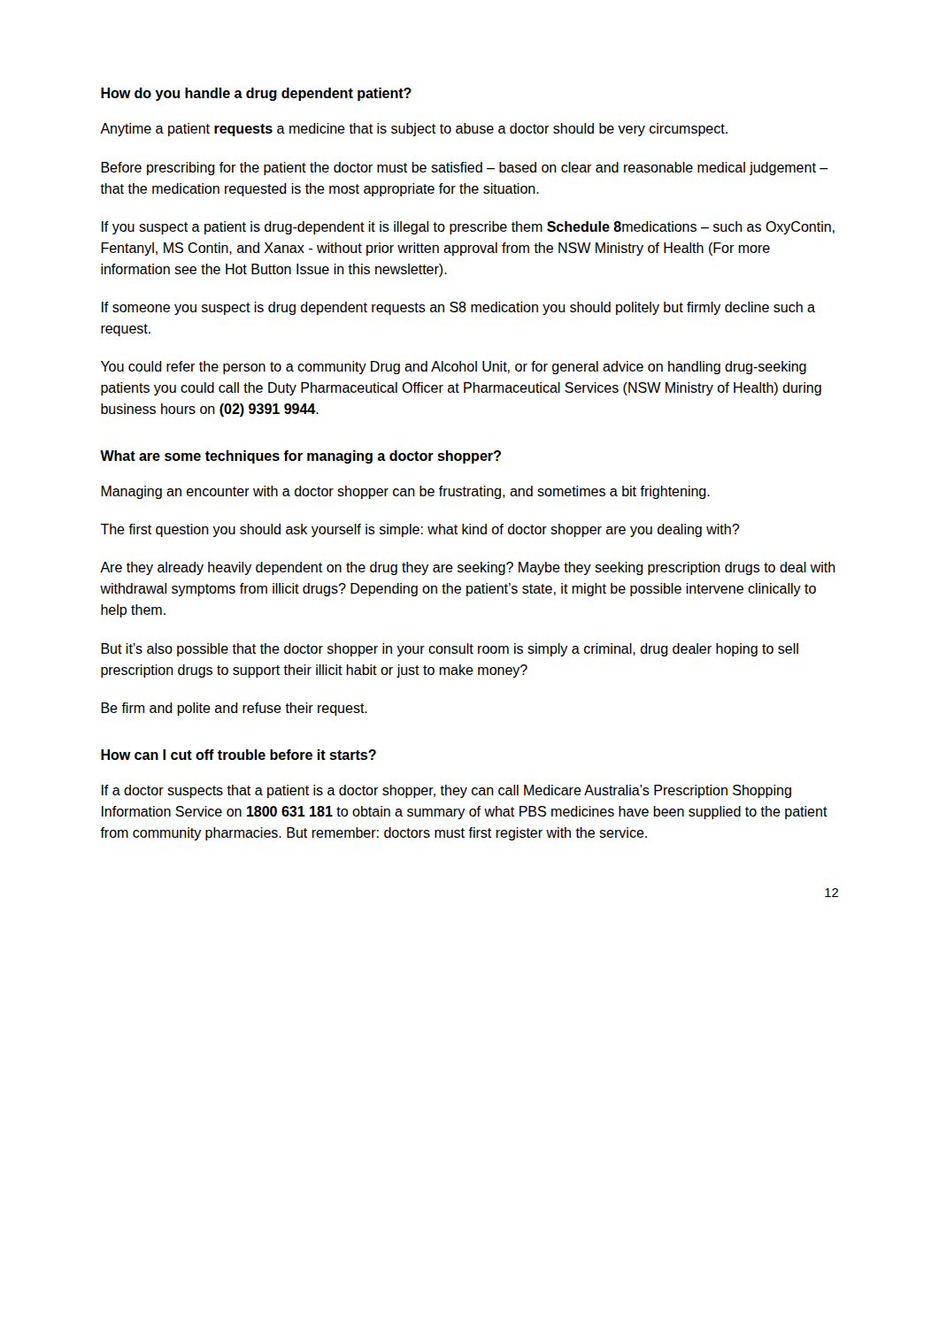How do you handle a drug dependent patient?
Anytime a patient requests a medicine that is subject to abuse a doctor should be very circumspect.
Before prescribing for the patient the doctor must be satisfied – based on clear and reasonable medical judgement – that the medication requested is the most appropriate for the situation.
If you suspect a patient is drug-dependent it is illegal to prescribe them Schedule 8medications – such as OxyContin, Fentanyl, MS Contin, and Xanax - without prior written approval from the NSW Ministry of Health (For more information see the Hot Button Issue in this newsletter).
If someone you suspect is drug dependent requests an S8 medication you should politely but firmly decline such a request.
You could refer the person to a community Drug and Alcohol Unit, or for general advice on handling drug-seeking patients you could call the Duty Pharmaceutical Officer at Pharmaceutical Services (NSW Ministry of Health) during business hours on (02) 9391 9944.
What are some techniques for managing a doctor shopper?
Managing an encounter with a doctor shopper can be frustrating, and sometimes a bit frightening.
The first question you should ask yourself is simple: what kind of doctor shopper are you dealing with?
Are they already heavily dependent on the drug they are seeking? Maybe they seeking prescription drugs to deal with withdrawal symptoms from illicit drugs? Depending on the patient’s state, it might be possible intervene clinically to help them.
But it’s also possible that the doctor shopper in your consult room is simply a criminal, drug dealer hoping to sell prescription drugs to support their illicit habit or just to make money?
Be firm and polite and refuse their request.
How can I cut off trouble before it starts?
If a doctor suspects that a patient is a doctor shopper, they can call Medicare Australia’s Prescription Shopping Information Service on 1800 631 181 to obtain a summary of what PBS medicines have been supplied to the patient from community pharmacies. But remember: doctors must first register with the service.
12